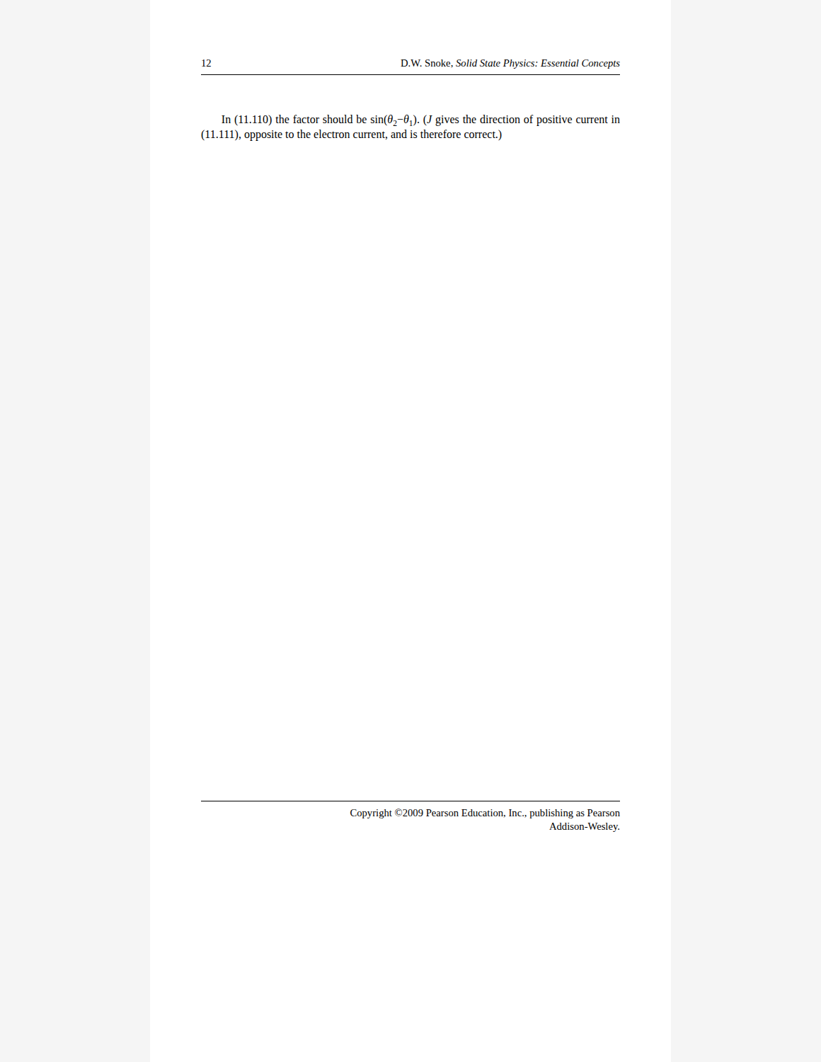12 D.W. Snoke, Solid State Physics: Essential Concepts
In (11.110) the factor should be sin(θ2−θ1). (J gives the direction of positive current in (11.111), opposite to the electron current, and is therefore correct.)
Copyright ©2009 Pearson Education, Inc., publishing as Pearson
Addison-Wesley.